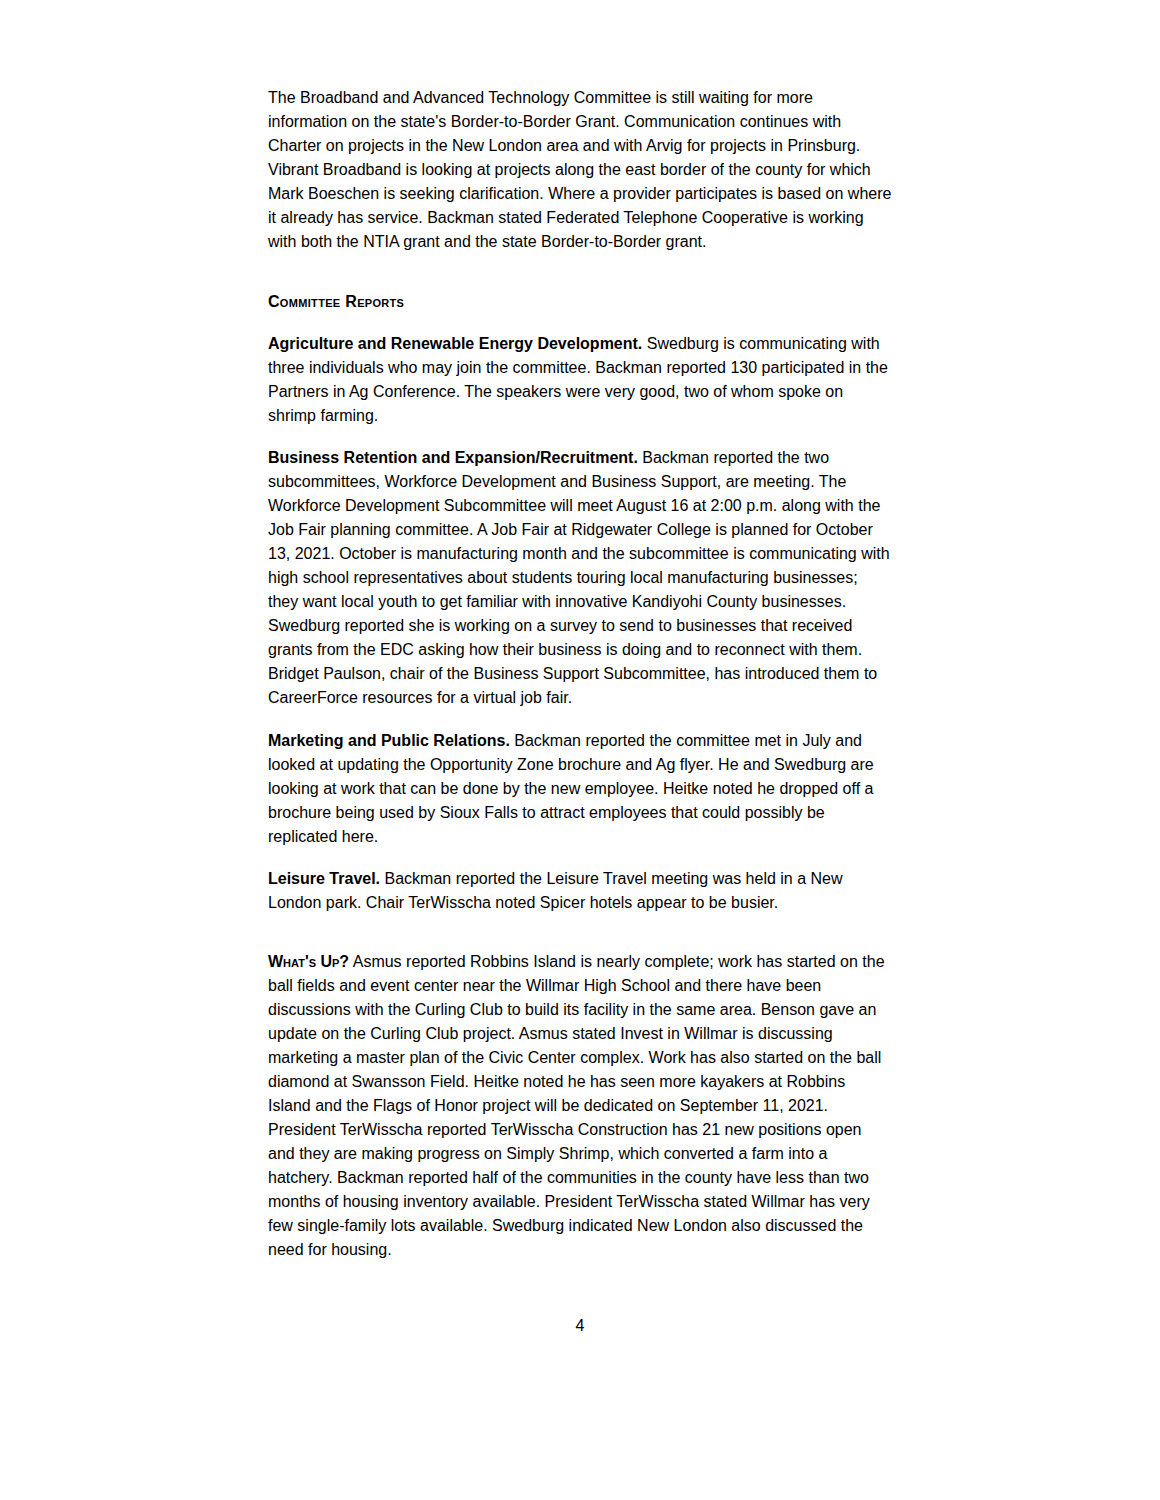The Broadband and Advanced Technology Committee is still waiting for more information on the state's Border-to-Border Grant. Communication continues with Charter on projects in the New London area and with Arvig for projects in Prinsburg. Vibrant Broadband is looking at projects along the east border of the county for which Mark Boeschen is seeking clarification. Where a provider participates is based on where it already has service. Backman stated Federated Telephone Cooperative is working with both the NTIA grant and the state Border-to-Border grant.
Committee Reports
Agriculture and Renewable Energy Development. Swedburg is communicating with three individuals who may join the committee. Backman reported 130 participated in the Partners in Ag Conference. The speakers were very good, two of whom spoke on shrimp farming.
Business Retention and Expansion/Recruitment. Backman reported the two subcommittees, Workforce Development and Business Support, are meeting. The Workforce Development Subcommittee will meet August 16 at 2:00 p.m. along with the Job Fair planning committee. A Job Fair at Ridgewater College is planned for October 13, 2021. October is manufacturing month and the subcommittee is communicating with high school representatives about students touring local manufacturing businesses; they want local youth to get familiar with innovative Kandiyohi County businesses. Swedburg reported she is working on a survey to send to businesses that received grants from the EDC asking how their business is doing and to reconnect with them. Bridget Paulson, chair of the Business Support Subcommittee, has introduced them to CareerForce resources for a virtual job fair.
Marketing and Public Relations. Backman reported the committee met in July and looked at updating the Opportunity Zone brochure and Ag flyer. He and Swedburg are looking at work that can be done by the new employee. Heitke noted he dropped off a brochure being used by Sioux Falls to attract employees that could possibly be replicated here.
Leisure Travel. Backman reported the Leisure Travel meeting was held in a New London park. Chair TerWisscha noted Spicer hotels appear to be busier.
What's Up? Asmus reported Robbins Island is nearly complete; work has started on the ball fields and event center near the Willmar High School and there have been discussions with the Curling Club to build its facility in the same area. Benson gave an update on the Curling Club project. Asmus stated Invest in Willmar is discussing marketing a master plan of the Civic Center complex. Work has also started on the ball diamond at Swansson Field. Heitke noted he has seen more kayakers at Robbins Island and the Flags of Honor project will be dedicated on September 11, 2021. President TerWisscha reported TerWisscha Construction has 21 new positions open and they are making progress on Simply Shrimp, which converted a farm into a hatchery. Backman reported half of the communities in the county have less than two months of housing inventory available. President TerWisscha stated Willmar has very few single-family lots available. Swedburg indicated New London also discussed the need for housing.
4